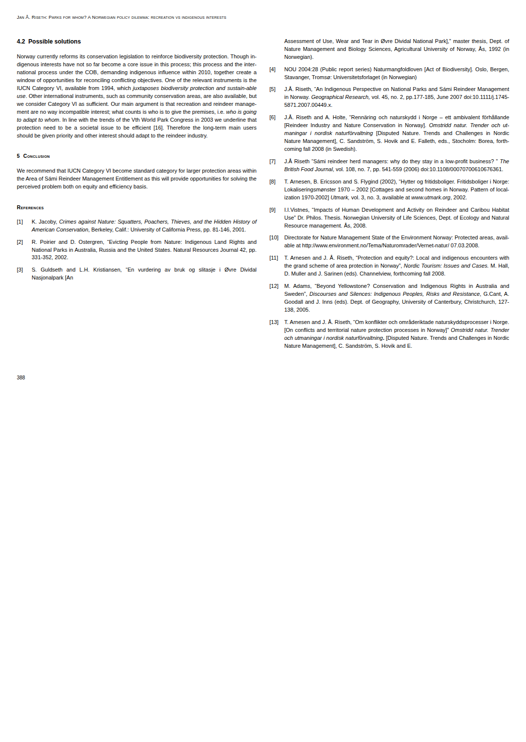Jan Å. Riseth: Parks for whom? A Norwegian policy dilemma: recreation vs indigenous interests
4.2 Possible solutions
Norway currently reforms its conservation legislation to reinforce biodiversity protection. Though indigenous interests have not so far become a core issue in this process; this process and the international process under the COB, demanding indigenous influence within 2010, together create a window of opportunities for reconciling conflicting objectives. One of the relevant instruments is the IUCN Category VI, available from 1994, which juxtaposes biodiversity protection and sustain-able use. Other international instruments, such as community conservation areas, are also available, but we consider Category VI as sufficient. Our main argument is that recreation and reindeer management are no way incompatible interest; what counts is who is to give the premises, i.e. who is going to adapt to whom. In line with the trends of the Vth World Park Congress in 2003 we underline that protection need to be a societal issue to be efficient [16]. Therefore the long-term main users should be given priority and other interest should adapt to the reindeer industry.
5 Conclusion
We recommend that IUCN Category VI become standard category for larger protection areas within the Area of Sámi Reindeer Management Entitlement as this will provide opportunities for solving the perceived problem both on equity and efficiency basis.
References
[1] K. Jacoby, Crimes against Nature: Squatters, Poachers, Thieves, and the Hidden History of American Conservation, Berkeley, Calif.: University of California Press, pp. 81-146, 2001.
[2] R. Poirier and D. Ostergren, “Evicting People from Nature: Indigenous Land Rights and National Parks in Australia, Russia and the United States. Natural Resources Journal 42, pp. 331-352, 2002.
[3] S. Guldseth and L.H. Kristiansen, “En vurdering av bruk og slitasje i Øvre Dividal Nasjonalpark [An
Assessment of Use, Wear and Tear in Øvre Dividal National Park],” master thesis, Dept. of Nature Management and Biology Sciences, Agricultural University of Norway, Ås, 1992 (in Norwegian).
[4] NOU 2004:28 (Public report series) Naturmangfoldloven [Act of Biodiversity]. Oslo, Bergen, Stavanger, Tromsø: Universitetsforlaget (in Norwegian)
[5] J.Å. Riseth, “An Indigenous Perspective on National Parks and Sámi Reindeer Management in Norway. Geographical Research, vol. 45, no. 2, pp.177-185, June 2007 doi:10.1111/j.1745-5871.2007.00449.x.
[6] J.Å. Riseth and A. Holte, “Rennäring och naturskydd i Norge – ett ambivalent förhållande [Reindeer Industry and Nature Conservation in Norway]. Omstridd natur. Trender och utmaningar i nordisk naturförvaltning [Disputed Nature. Trends and Challenges in Nordic Nature Management], C. Sandström, S. Hovik and E. Falleth, eds., Stocholm: Borea, forthcoming fall 2008 (in Swedish).
[7] J.Å Riseth “Sámi reindeer herd managers: why do they stay in a low-profit business? ” The British Food Journal, vol. 108, no. 7, pp. 541-559 (2006) doi:10.1108/00070700610676361.
[8] T. Arnesen, B. Ericsson and S. Flygind (2002), “Hytter og fritidsboliger. Fritidsboliger i Norge: Lokaliseringsmønster 1970 – 2002 [Cottages and second homes in Norway. Pattern of localization 1970-2002] Utmark, vol. 3, no. 3, available at www.utmark.org, 2002.
[9] I.I.Vistnes, “Impacts of Human Development and Activity on Reindeer and Caribou Habitat Use” Dr. Philos. Thesis. Norwegian University of Life Sciences, Dept. of Ecology and Natural Resource management. Ås, 2008.
[10] Directorate for Nature Management State of the Environment Norway: Protected areas, available at http://www.environment.no/Tema/Naturomrader/Vernet-natur/ 07.03.2008.
[11] T. Arnesen and J. Å. Riseth, “Protection and equity?: Local and indigenous encounters with the grand scheme of area protection in Norway”, Nordic Tourism: Issues and Cases. M. Hall, D. Muller and J. Sarinen (eds). Channelview, forthcoming fall 2008.
[12] M. Adams, “Beyond Yellowstone? Conservation and Indigenous Rights in Australia and Sweden”, Discourses and Silences: Indigenous Peoples, Risks and Resistance, G.Cant, A. Goodall and J. Inns (eds). Dept. of Geography, University of Canterbury, Christchurch, 127-138, 2005.
[13] T. Arnesen and J. Å. Riseth, “Om konflikter och områderiktade naturskyddsprocesser i Norge.[On conflicts and territorial nature protection processes in Norway]” Omstridd natur. Trender och utmaningar i nordisk naturförvaltning. [Disputed Nature. Trends and Challenges in Nordic Nature Management], C. Sandström, S. Hovik and E.
388